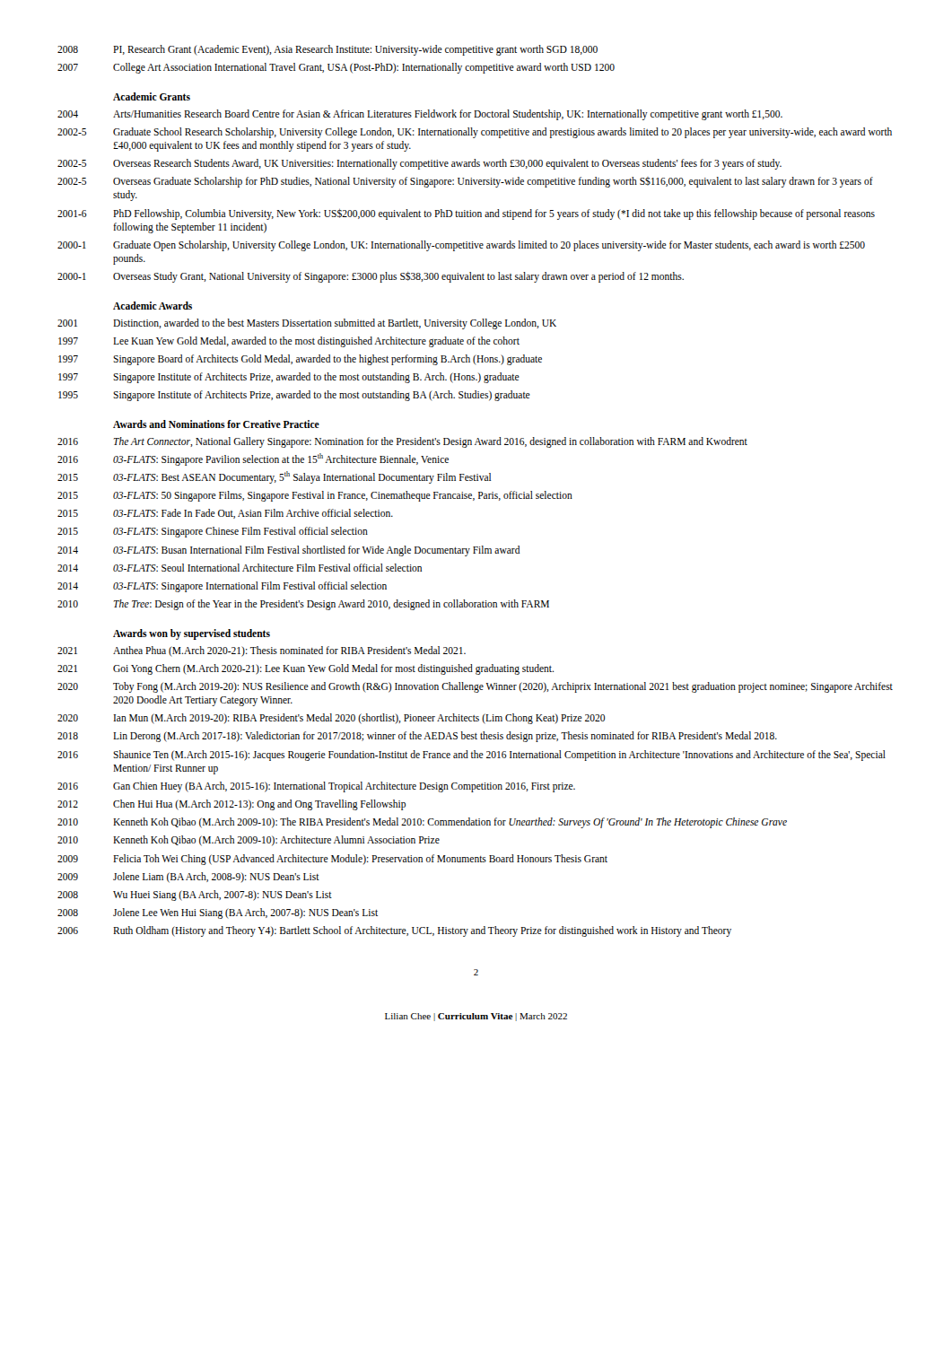| 2008 | PI, Research Grant (Academic Event), Asia Research Institute: University-wide competitive grant worth SGD 18,000 |
| 2007 | College Art Association International Travel Grant, USA (Post-PhD): Internationally competitive award worth USD 1200 |
| | Academic Grants |
| 2004 | Arts/Humanities Research Board Centre for Asian & African Literatures Fieldwork for Doctoral Studentship, UK: Internationally competitive grant worth £1,500. |
| 2002-5 | Graduate School Research Scholarship, University College London, UK: Internationally competitive and prestigious awards limited to 20 places per year university-wide, each award worth £40,000 equivalent to UK fees and monthly stipend for 3 years of study. |
| 2002-5 | Overseas Research Students Award, UK Universities: Internationally competitive awards worth £30,000 equivalent to Overseas students' fees for 3 years of study. |
| 2002-5 | Overseas Graduate Scholarship for PhD studies, National University of Singapore: University-wide competitive funding worth S$116,000, equivalent to last salary drawn for 3 years of study. |
| 2001-6 | PhD Fellowship, Columbia University, New York: US$200,000 equivalent to PhD tuition and stipend for 5 years of study (*I did not take up this fellowship because of personal reasons following the September 11 incident) |
| 2000-1 | Graduate Open Scholarship, University College London, UK: Internationally-competitive awards limited to 20 places university-wide for Master students, each award is worth £2500 pounds. |
| 2000-1 | Overseas Study Grant, National University of Singapore: £3000 plus S$38,300 equivalent to last salary drawn over a period of 12 months. |
| | Academic Awards |
| 2001 | Distinction, awarded to the best Masters Dissertation submitted at Bartlett, University College London, UK |
| 1997 | Lee Kuan Yew Gold Medal, awarded to the most distinguished Architecture graduate of the cohort |
| 1997 | Singapore Board of Architects Gold Medal, awarded to the highest performing B.Arch (Hons.) graduate |
| 1997 | Singapore Institute of Architects Prize, awarded to the most outstanding B. Arch. (Hons.) graduate |
| 1995 | Singapore Institute of Architects Prize, awarded to the most outstanding BA (Arch. Studies) graduate |
| | Awards and Nominations for Creative Practice |
| 2016 | The Art Connector , National Gallery Singapore: Nomination for the President's Design Award 2016, designed in collaboration with FARM and Kwodrent |
| 2016 | 03-FLATS : Singapore Pavilion selection at the 15 th Architecture Biennale, Venice |
| 2015 | 03-FLATS : Best ASEAN Documentary, 5 th Salaya International Documentary Film Festival |
| 2015 | 03-FLATS : 50 Singapore Films, Singapore Festival in France, Cinematheque Francaise, Paris, official selection |
| 2015 | 03-FLATS : Fade In Fade Out, Asian Film Archive official selection. |
| 2015 | 03-FLATS : Singapore Chinese Film Festival official selection |
| 2014 | 03-FLATS : Busan International Film Festival shortlisted for Wide Angle Documentary Film award |
| 2014 | 03-FLATS : Seoul International Architecture Film Festival official selection |
| 2014 | 03-FLATS : Singapore International Film Festival official selection |
| 2010 | The Tree : Design of the Year in the President's Design Award 2010, designed in collaboration with FARM |
| | Awards won by supervised students |
| 2021 | Anthea Phua (M.Arch 2020-21): Thesis nominated for RIBA President's Medal 2021. |
| 2021 | Goi Yong Chern (M.Arch 2020-21): Lee Kuan Yew Gold Medal for most distinguished graduating student. |
| 2020 | Toby Fong (M.Arch 2019-20): NUS Resilience and Growth (R&G) Innovation Challenge Winner (2020), Archiprix International 2021 best graduation project nominee; Singapore Archifest 2020 Doodle Art Tertiary Category Winner. |
| 2020 | Ian Mun (M.Arch 2019-20): RIBA President's Medal 2020 (shortlist), Pioneer Architects (Lim Chong Keat) Prize 2020 |
| 2018 | Lin Derong (M.Arch 2017-18): Valedictorian for 2017/2018; winner of the AEDAS best thesis design prize, Thesis nominated for RIBA President's Medal 2018. |
| 2016 | Shaunice Ten (M.Arch 2015-16): Jacques Rougerie Foundation-Institut de France and the 2016 International Competition in Architecture 'Innovations and Architecture of the Sea', Special Mention/ First Runner up |
| 2016 | Gan Chien Huey (BA Arch, 2015-16): International Tropical Architecture Design Competition 2016, First prize. |
| 2012 | Chen Hui Hua (M.Arch 2012-13): Ong and Ong Travelling Fellowship |
| 2010 | Kenneth Koh Qibao (M.Arch 2009-10): The RIBA President's Medal 2010: Commendation for Unearthed: Surveys Of 'Ground' In The Heterotopic Chinese Grave |
| 2010 | Kenneth Koh Qibao (M.Arch 2009-10): Architecture Alumni Association Prize |
| 2009 | Felicia Toh Wei Ching (USP Advanced Architecture Module): Preservation of Monuments Board Honours Thesis Grant |
| 2009 | Jolene Liam (BA Arch, 2008-9): NUS Dean's List |
| 2008 | Wu Huei Siang (BA Arch, 2007-8): NUS Dean's List |
| 2008 | Jolene Lee Wen Hui Siang (BA Arch, 2007-8): NUS Dean's List |
| 2006 | Ruth Oldham (History and Theory Y4): Bartlett School of Architecture, UCL, History and Theory Prize for distinguished work in History and Theory |
2
Lilian Chee | Curriculum Vitae | March 2022